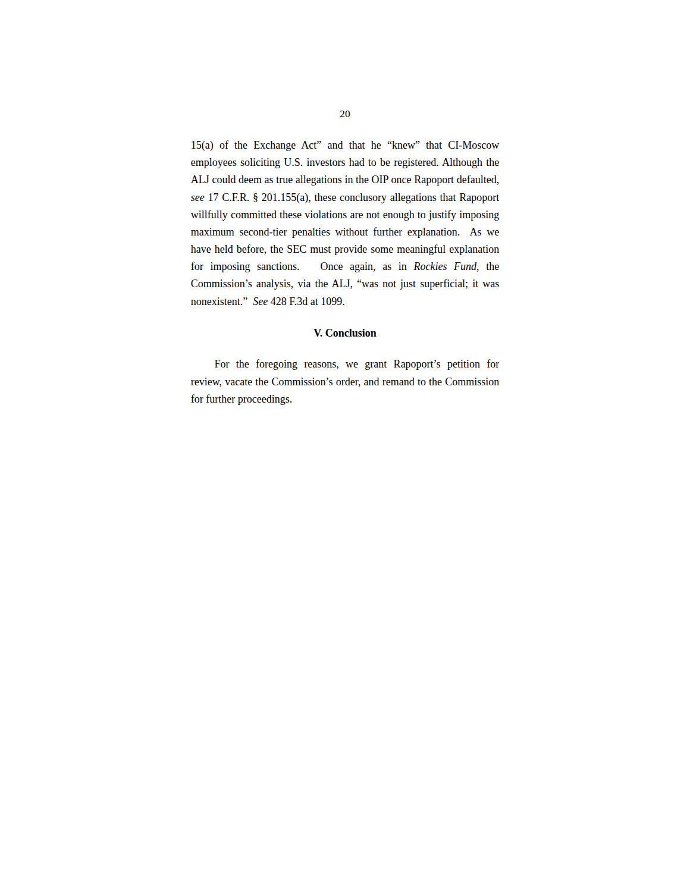20
15(a) of the Exchange Act” and that he “knew” that CI-Moscow employees soliciting U.S. investors had to be registered. Although the ALJ could deem as true allegations in the OIP once Rapoport defaulted, see 17 C.F.R. § 201.155(a), these conclusory allegations that Rapoport willfully committed these violations are not enough to justify imposing maximum second-tier penalties without further explanation. As we have held before, the SEC must provide some meaningful explanation for imposing sanctions. Once again, as in Rockies Fund, the Commission’s analysis, via the ALJ, “was not just superficial; it was nonexistent.” See 428 F.3d at 1099.
V. Conclusion
For the foregoing reasons, we grant Rapoport’s petition for review, vacate the Commission’s order, and remand to the Commission for further proceedings.